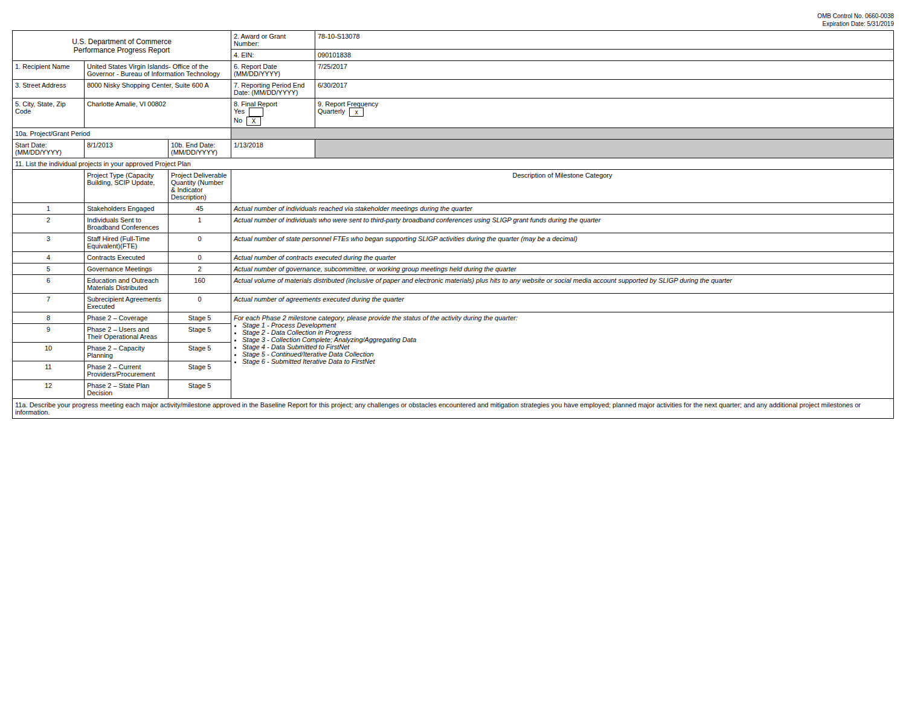OMB Control No. 0660-0038
Expiration Date: 5/31/2019
| U.S. Department of Commerce Performance Progress Report | 2. Award or Grant Number: | 78-10-S13078 |
| 4. EIN: | 090101838 |
| 1. Recipient Name | United States Virgin Islands- Office of the Governor - Bureau of Information Technology | 6. Report Date (MM/DD/YYYY) | 7/25/2017 |
| 3. Street Address | 8000 Nisky Shopping Center, Suite 600 A | 7. Reporting Period End Date: (MM/DD/YYYY) | 6/30/2017 |
| 5. City, State, Zip Code | Charlotte Amalie, VI 00802 | 8. Final Report Yes No X | 9. Report Frequency Quarterly x |
| 10a. Project/Grant Period | |
| Start Date: (MM/DD/YYYY) | 8/1/2013 | 10b. End Date: (MM/DD/YYYY) | 1/13/2018 | |
| 11. List the individual projects in your approved Project Plan |
| | Project Type (Capacity Building, SCIP Update, | Project Deliverable Quantity (Number & Indicator Description) | Description of Milestone Category |
| 1 | Stakeholders Engaged | 45 | Actual number of individuals reached via stakeholder meetings during the quarter |
| 2 | Individuals Sent to Broadband Conferences | 1 | Actual number of individuals who were sent to third-party broadband conferences using SLIGP grant funds during the quarter |
| 3 | Staff Hired (Full-Time Equivalent)(FTE) | 0 | Actual number of state personnel FTEs who began supporting SLIGP activities during the quarter (may be a decimal) |
| 4 | Contracts Executed | 0 | Actual number of contracts executed during the quarter |
| 5 | Governance Meetings | 2 | Actual number of governance, subcommittee, or working group meetings held during the quarter |
| 6 | Education and Outreach Materials Distributed | 160 | Actual volume of materials distributed (inclusive of paper and electronic materials) plus hits to any website or social media account supported by SLIGP during the quarter |
| 7 | Subrecipient Agreements Executed | 0 | Actual number of agreements executed during the quarter |
| 8 | Phase 2 – Coverage | Stage 5 | For each Phase 2 milestone category, please provide the status of the activity during the quarter: Stage 1 - Process Development Stage 2 - Data Collection in Progress Stage 3 - Collection Complete; Analyzing/Aggregating Data Stage 4 - Data Submitted to FirstNet Stage 5 - Continued/Iterative Data Collection Stage 6 - Submitted Iterative Data to FirstNet |
| 9 | Phase 2 – Users and Their Operational Areas | Stage 5 |
| 10 | Phase 2 – Capacity Planning | Stage 5 |
| 11 | Phase 2 – Current Providers/Procurement | Stage 5 |
| 12 | Phase 2 – State Plan Decision | Stage 5 |
| 11a. Describe your progress meeting each major activity/milestone approved in the Baseline Report for this project; any challenges or obstacles encountered and mitigation strategies you have employed; planned major activities for the next quarter; and any additional project milestones or information. |